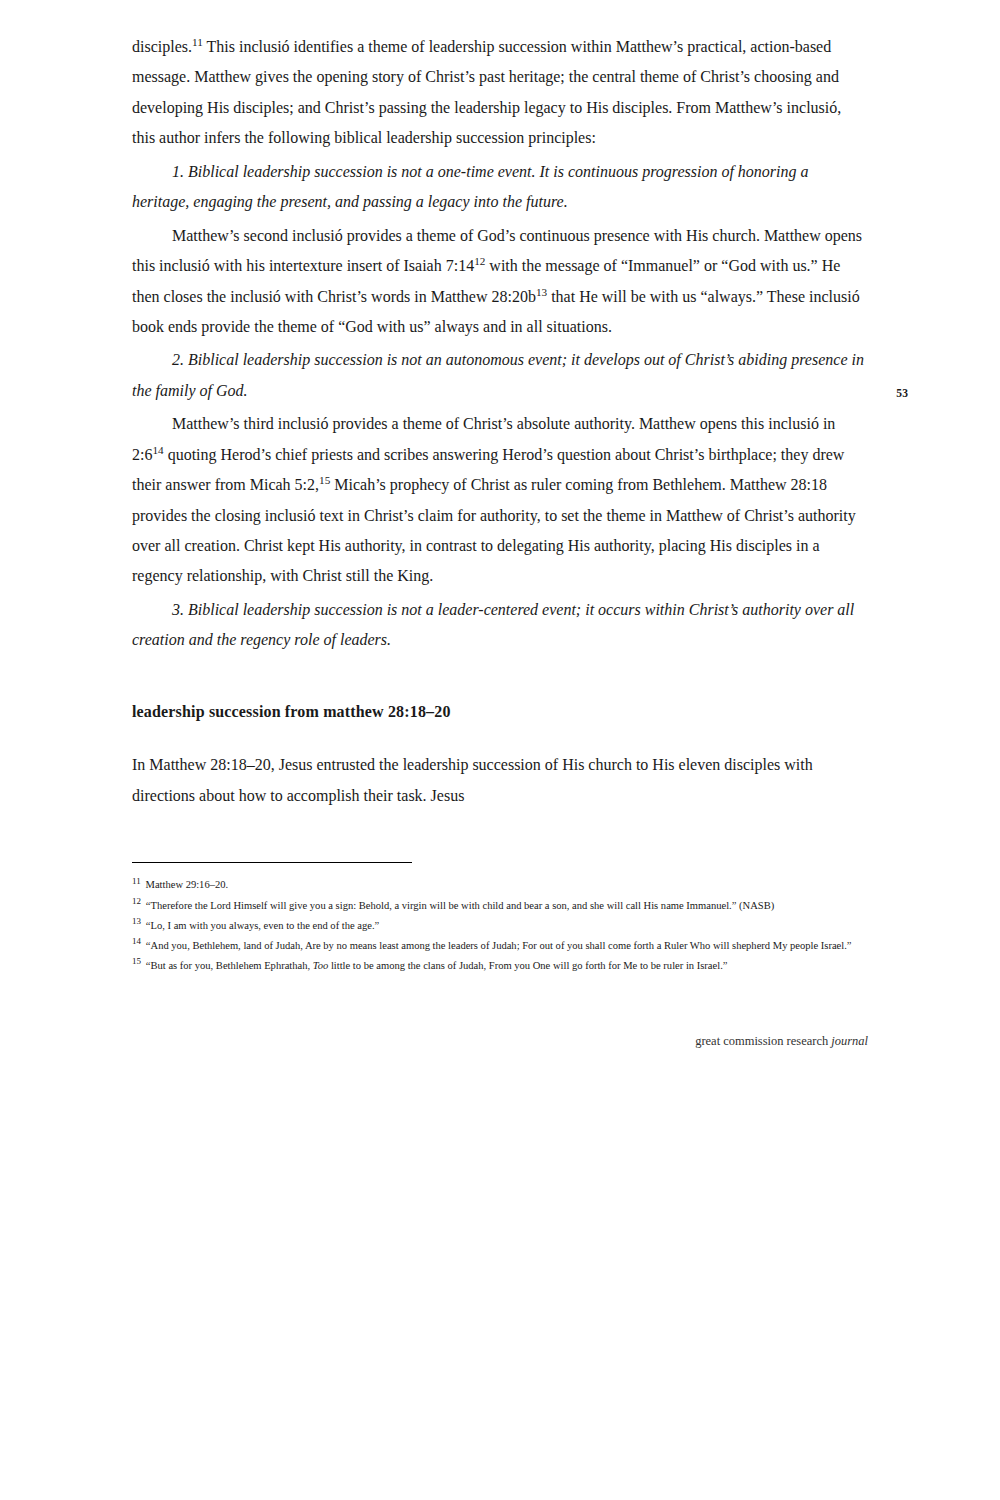53
disciples.11 This inclusió identifies a theme of leadership succession within Matthew’s practical, action-based message. Matthew gives the opening story of Christ’s past heritage; the central theme of Christ’s choosing and developing His disciples; and Christ’s passing the leadership legacy to His disciples. From Matthew’s inclusió, this author infers the following biblical leadership succession principles:
1. Biblical leadership succession is not a one-time event. It is continuous progression of honoring a heritage, engaging the present, and passing a legacy into the future.
Matthew’s second inclusió provides a theme of God’s continuous presence with His church. Matthew opens this inclusió with his intertexture insert of Isaiah 7:1412 with the message of “Immanuel” or “God with us.” He then closes the inclusió with Christ’s words in Matthew 28:20b13 that He will be with us “always.” These inclusió book ends provide the theme of “God with us” always and in all situations.
2. Biblical leadership succession is not an autonomous event; it develops out of Christ’s abiding presence in the family of God.
Matthew’s third inclusió provides a theme of Christ’s absolute authority. Matthew opens this inclusió in 2:614 quoting Herod’s chief priests and scribes answering Herod’s question about Christ’s birthplace; they drew their answer from Micah 5:2,15 Micah’s prophecy of Christ as ruler coming from Bethlehem. Matthew 28:18 provides the closing inclusió text in Christ’s claim for authority, to set the theme in Matthew of Christ’s authority over all creation. Christ kept His authority, in contrast to delegating His authority, placing His disciples in a regency relationship, with Christ still the King.
3. Biblical leadership succession is not a leader-centered event; it occurs within Christ’s authority over all creation and the regency role of leaders.
leadership succession from matthew 28:18–20
In Matthew 28:18–20, Jesus entrusted the leadership succession of His church to His eleven disciples with directions about how to accomplish their task. Jesus
11 Matthew 29:16–20.
12 “Therefore the Lord Himself will give you a sign: Behold, a virgin will be with child and bear a son, and she will call His name Immanuel.” (NASB)
13 “Lo, I am with you always, even to the end of the age.”
14 “And you, Bethlehem, land of Judah, Are by no means least among the leaders of Judah; For out of you shall come forth a Ruler Who will shepherd My people Israel.”
15 “But as for you, Bethlehem Ephrathah, Too little to be among the clans of Judah, From you One will go forth for Me to be ruler in Israel.”
great commission research journal